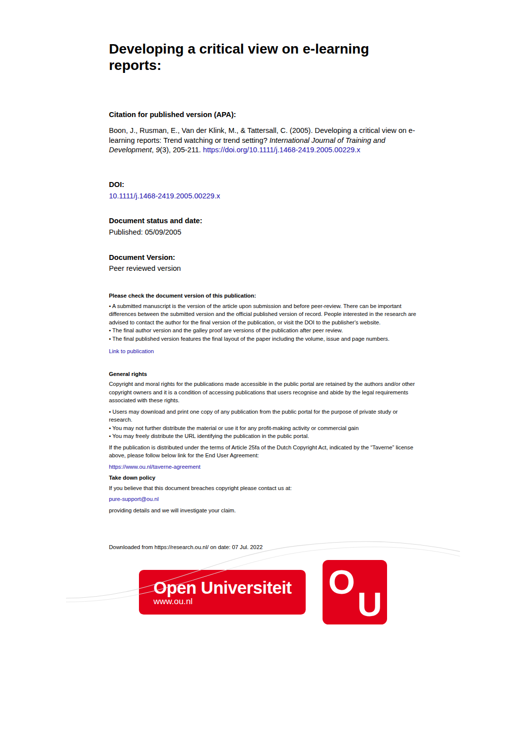Developing a critical view on e-learning reports:
Citation for published version (APA):
Boon, J., Rusman, E., Van der Klink, M., & Tattersall, C. (2005). Developing a critical view on e-learning reports: Trend watching or trend setting? International Journal of Training and Development, 9(3), 205-211. https://doi.org/10.1111/j.1468-2419.2005.00229.x
DOI:
10.1111/j.1468-2419.2005.00229.x
Document status and date:
Published: 05/09/2005
Document Version:
Peer reviewed version
Please check the document version of this publication:
• A submitted manuscript is the version of the article upon submission and before peer-review. There can be important differences between the submitted version and the official published version of record. People interested in the research are advised to contact the author for the final version of the publication, or visit the DOI to the publisher's website.
• The final author version and the galley proof are versions of the publication after peer review.
• The final published version features the final layout of the paper including the volume, issue and page numbers.
Link to publication
General rights
Copyright and moral rights for the publications made accessible in the public portal are retained by the authors and/or other copyright owners and it is a condition of accessing publications that users recognise and abide by the legal requirements associated with these rights.
• Users may download and print one copy of any publication from the public portal for the purpose of private study or research.
• You may not further distribute the material or use it for any profit-making activity or commercial gain
• You may freely distribute the URL identifying the publication in the public portal.
If the publication is distributed under the terms of Article 25fa of the Dutch Copyright Act, indicated by the “Taverne” license above, please follow below link for the End User Agreement:
https://www.ou.nl/taverne-agreement
Take down policy
If you believe that this document breaches copyright please contact us at:
pure-support@ou.nl
providing details and we will investigate your claim.
Downloaded from https://research.ou.nl/ on date: 07 Jul. 2022
Open Universiteit
www.ou.nl
O U